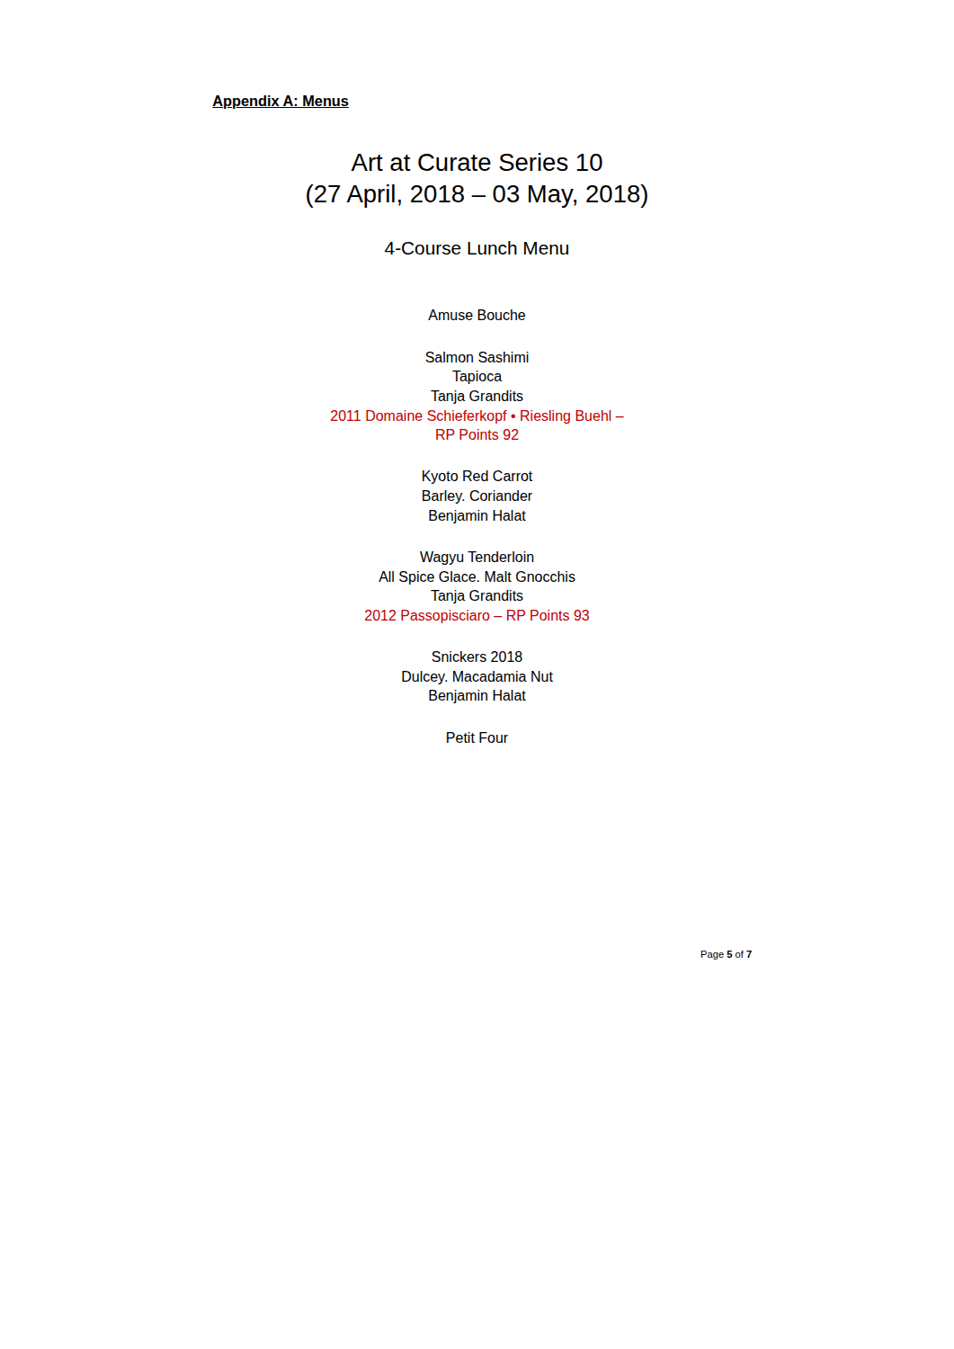Appendix A: Menus
Art at Curate Series 10
(27 April, 2018 – 03 May, 2018)
4-Course Lunch Menu
Amuse Bouche
Salmon Sashimi Tapioca Tanja Grandits 2011 Domaine Schieferkopf • Riesling Buehl – RP Points 92
Kyoto Red Carrot Barley. Coriander Benjamin Halat
Wagyu Tenderloin All Spice Glace. Malt Gnocchis Tanja Grandits 2012 Passopisciaro – RP Points 93
Snickers 2018 Dulcey. Macadamia Nut Benjamin Halat
Petit Four
Page 5 of 7